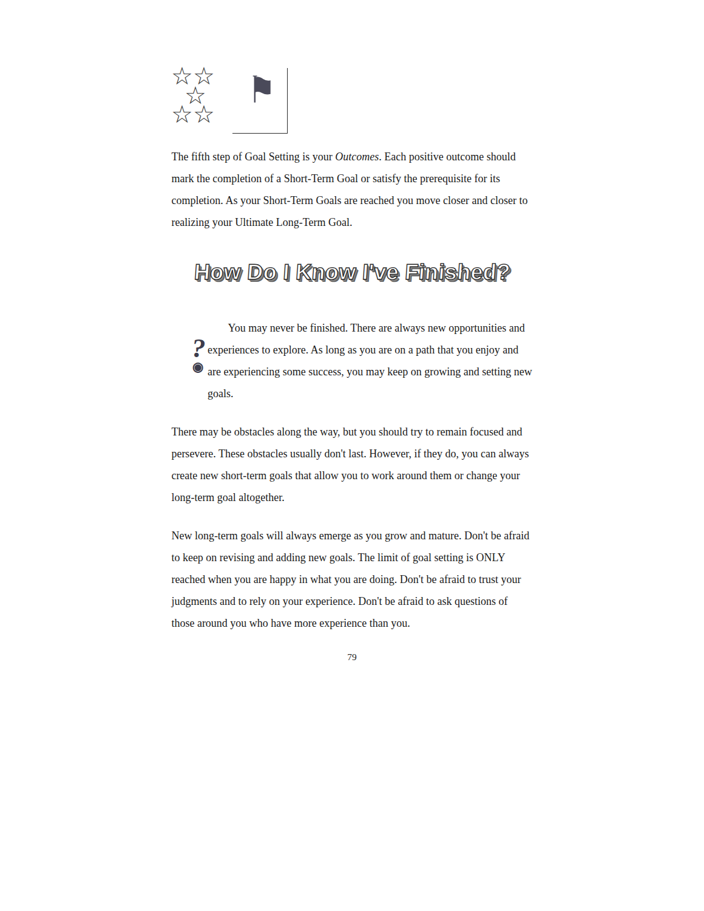☆☆ ☆ ☆☆
⚑
The fifth step of Goal Setting is your Outcomes. Each positive outcome should mark the completion of a Short-Term Goal or satisfy the prerequisite for its completion. As your Short-Term Goals are reached you move closer and closer to realizing your Ultimate Long-Term Goal.
How Do I Know I've Finished?
?◉ You may never be finished. There are always new opportunities and experiences to explore. As long as you are on a path that you enjoy and are experiencing some success, you may keep on growing and setting new goals.
There may be obstacles along the way, but you should try to remain focused and persevere. These obstacles usually don't last. However, if they do, you can always create new short-term goals that allow you to work around them or change your long-term goal altogether.
New long-term goals will always emerge as you grow and mature. Don't be afraid to keep on revising and adding new goals. The limit of goal setting is ONLY reached when you are happy in what you are doing. Don't be afraid to trust your judgments and to rely on your experience. Don't be afraid to ask questions of those around you who have more experience than you.
79